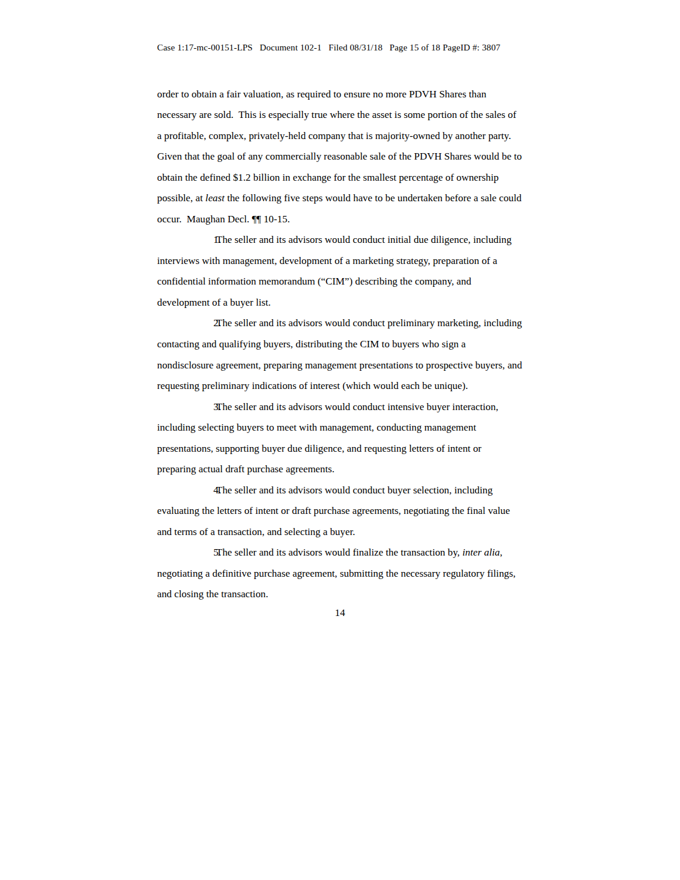Case 1:17-mc-00151-LPS Document 102-1 Filed 08/31/18 Page 15 of 18 PageID #: 3807
order to obtain a fair valuation, as required to ensure no more PDVH Shares than necessary are sold. This is especially true where the asset is some portion of the sales of a profitable, complex, privately-held company that is majority-owned by another party. Given that the goal of any commercially reasonable sale of the PDVH Shares would be to obtain the defined $1.2 billion in exchange for the smallest percentage of ownership possible, at least the following five steps would have to be undertaken before a sale could occur. Maughan Decl. ¶¶ 10-15.
1. The seller and its advisors would conduct initial due diligence, including interviews with management, development of a marketing strategy, preparation of a confidential information memorandum (“CIM”) describing the company, and development of a buyer list.
2. The seller and its advisors would conduct preliminary marketing, including contacting and qualifying buyers, distributing the CIM to buyers who sign a nondisclosure agreement, preparing management presentations to prospective buyers, and requesting preliminary indications of interest (which would each be unique).
3. The seller and its advisors would conduct intensive buyer interaction, including selecting buyers to meet with management, conducting management presentations, supporting buyer due diligence, and requesting letters of intent or preparing actual draft purchase agreements.
4. The seller and its advisors would conduct buyer selection, including evaluating the letters of intent or draft purchase agreements, negotiating the final value and terms of a transaction, and selecting a buyer.
5. The seller and its advisors would finalize the transaction by, inter alia, negotiating a definitive purchase agreement, submitting the necessary regulatory filings, and closing the transaction.
14